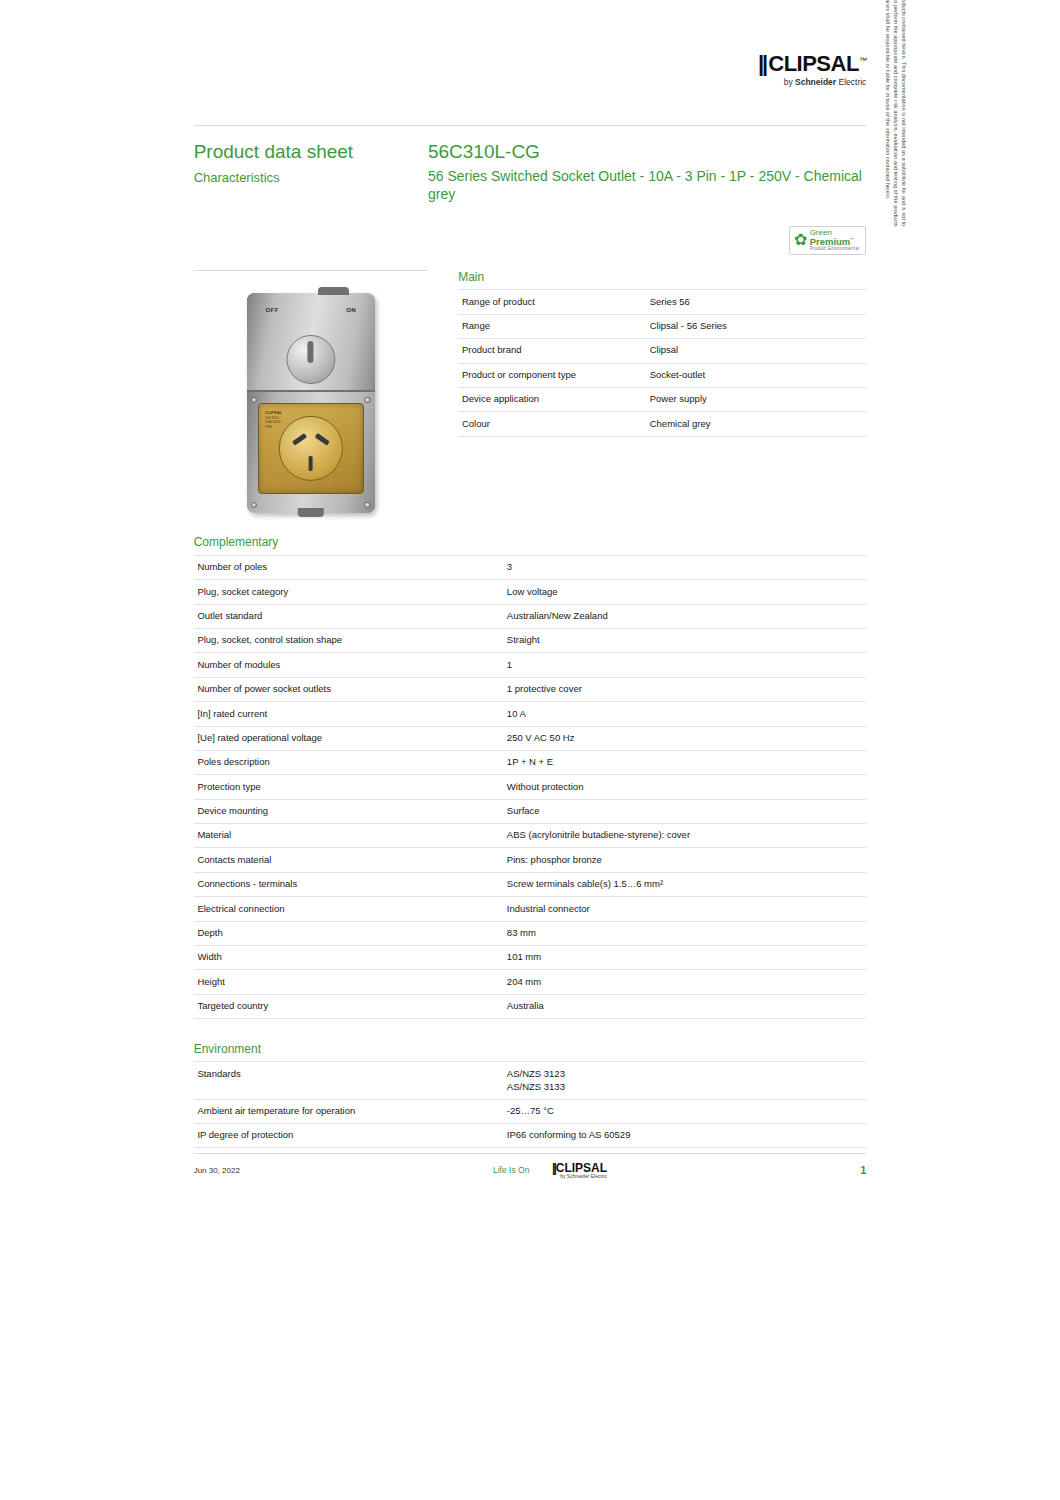||CLIPSAL™
by Schneider Electric
Product data sheet
Characteristics
56C310L-CG
56 Series Switched Socket Outlet - 10A - 3 Pin - 1P - 250V - Chemical grey
✿
Green Premium™ Product Environmental
OFF ON
CLIPSAL
56C310L
10A 250V~
IP66
Main
| Range of product | Series 56 |
| Range | Clipsal - 56 Series |
| Product brand | Clipsal |
| Product or component type | Socket-outlet |
| Device application | Power supply |
| Colour | Chemical grey |
Complementary
| Number of poles | 3 |
| Plug, socket category | Low voltage |
| Outlet standard | Australian/New Zealand |
| Plug, socket, control station shape | Straight |
| Number of modules | 1 |
| Number of power socket outlets | 1 protective cover |
| [In] rated current | 10 A |
| [Ue] rated operational voltage | 250 V AC 50 Hz |
| Poles description | 1P + N + E |
| Protection type | Without protection |
| Device mounting | Surface |
| Material | ABS (acrylonitrile butadiene-styrene): cover |
| Contacts material | Pins: phosphor bronze |
| Connections - terminals | Screw terminals cable(s) 1.5…6 mm² |
| Electrical connection | Industrial connector |
| Depth | 83 mm |
| Width | 101 mm |
| Height | 204 mm |
| Targeted country | Australia |
Environment
| Standards | AS/NZS 3123 AS/NZS 3133 |
| Ambient air temperature for operation | -25…75 °C |
| IP degree of protection | IP66 conforming to AS 60529 |
The information provided in this documentation contains general descriptions and/or technical characteristics of the performance of the products contained herein. This documentation is not intended as a substitute for and is not to be used for determining suitability or reliability of these products for specific user applications. It is the duty of any such user or integrator to perform the appropriate and complete risk analysis, evaluation and testing of the products with respect to the relevant specific application or use thereof. Neither Schneider Electric Industries SAS nor any of its affiliates or subsidiaries shall be responsible or liable for misuse of the information contained herein.
Jun 30, 2022
Life Is On ||CLIPSAL by Schneider Electric
1